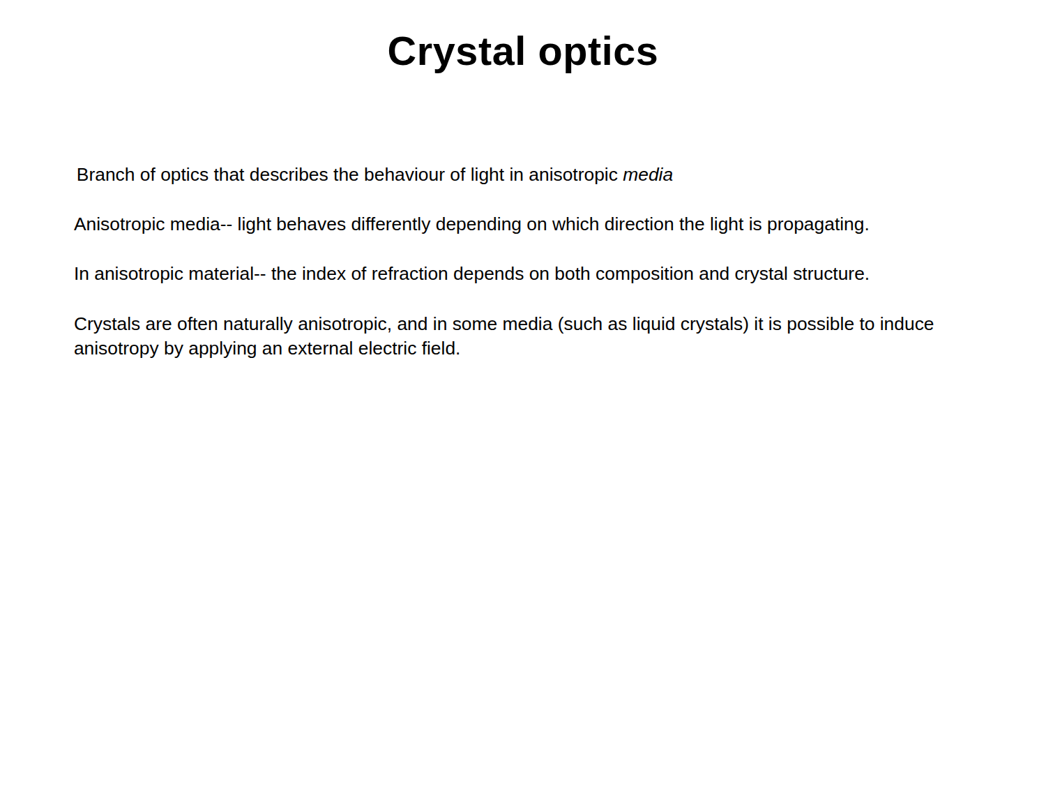Crystal optics
Branch of optics that describes the behaviour of light in anisotropic media
Anisotropic media-- light behaves differently depending on which direction the light is propagating.
In anisotropic material-- the index of refraction depends on both composition and crystal structure.
Crystals are often naturally anisotropic, and in some media (such as liquid crystals) it is possible to induce anisotropy by applying an external electric field.